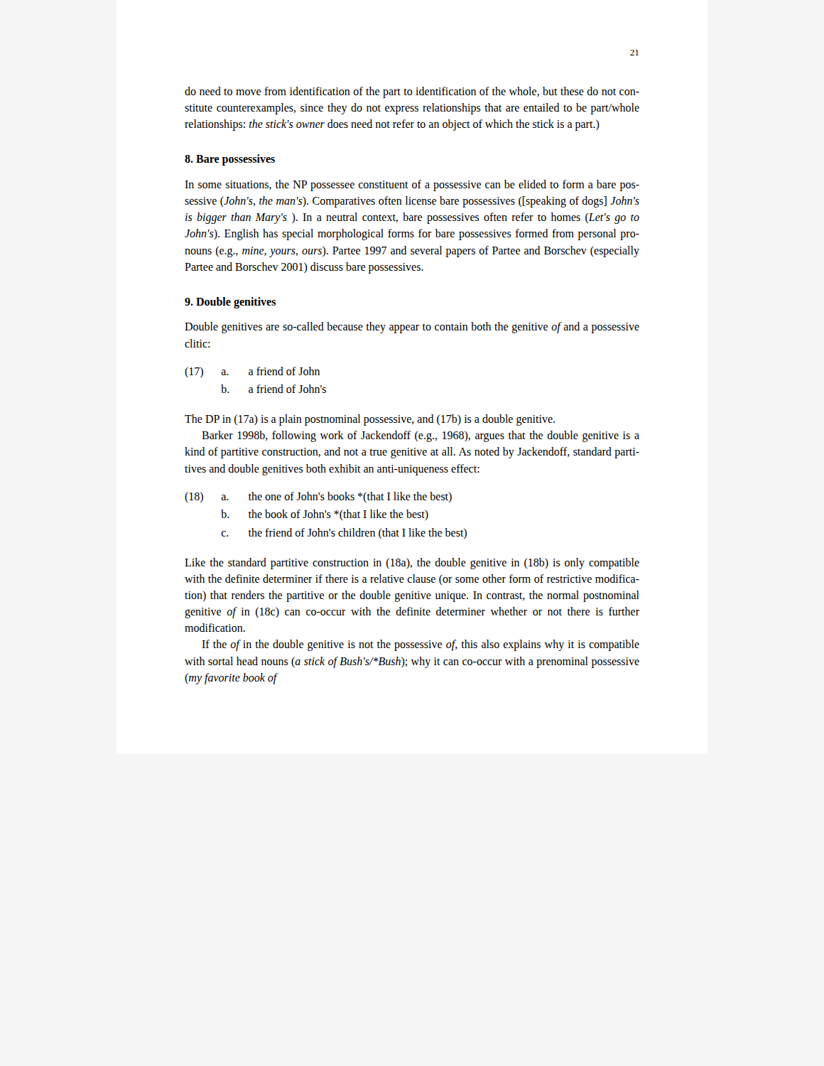21
do need to move from identification of the part to identification of the whole, but these do not constitute counterexamples, since they do not express relationships that are entailed to be part/whole relationships: the stick's owner does need not refer to an object of which the stick is a part.)
8. Bare possessives
In some situations, the NP possessee constituent of a possessive can be elided to form a bare possessive (John's, the man's). Comparatives often license bare possessives ([speaking of dogs] John's is bigger than Mary's ). In a neutral context, bare possessives often refer to homes (Let's go to John's). English has special morphological forms for bare possessives formed from personal pronouns (e.g., mine, yours, ours). Partee 1997 and several papers of Partee and Borschev (especially Partee and Borschev 2001) discuss bare possessives.
9. Double genitives
Double genitives are so-called because they appear to contain both the genitive of and a possessive clitic:
| (17) | a. | a friend of John |
| | b. | a friend of John's |
The DP in (17a) is a plain postnominal possessive, and (17b) is a double genitive.
Barker 1998b, following work of Jackendoff (e.g., 1968), argues that the double genitive is a kind of partitive construction, and not a true genitive at all. As noted by Jackendoff, standard partitives and double genitives both exhibit an anti-uniqueness effect:
| (18) | a. | the one of John's books *(that I like the best) |
| | b. | the book of John's *(that I like the best) |
| | c. | the friend of John's children (that I like the best) |
Like the standard partitive construction in (18a), the double genitive in (18b) is only compatible with the definite determiner if there is a relative clause (or some other form of restrictive modification) that renders the partitive or the double genitive unique. In contrast, the normal postnominal genitive of in (18c) can co-occur with the definite determiner whether or not there is further modification.
If the of in the double genitive is not the possessive of, this also explains why it is compatible with sortal head nouns (a stick of Bush's/*Bush); why it can co-occur with a prenominal possessive (my favorite book of